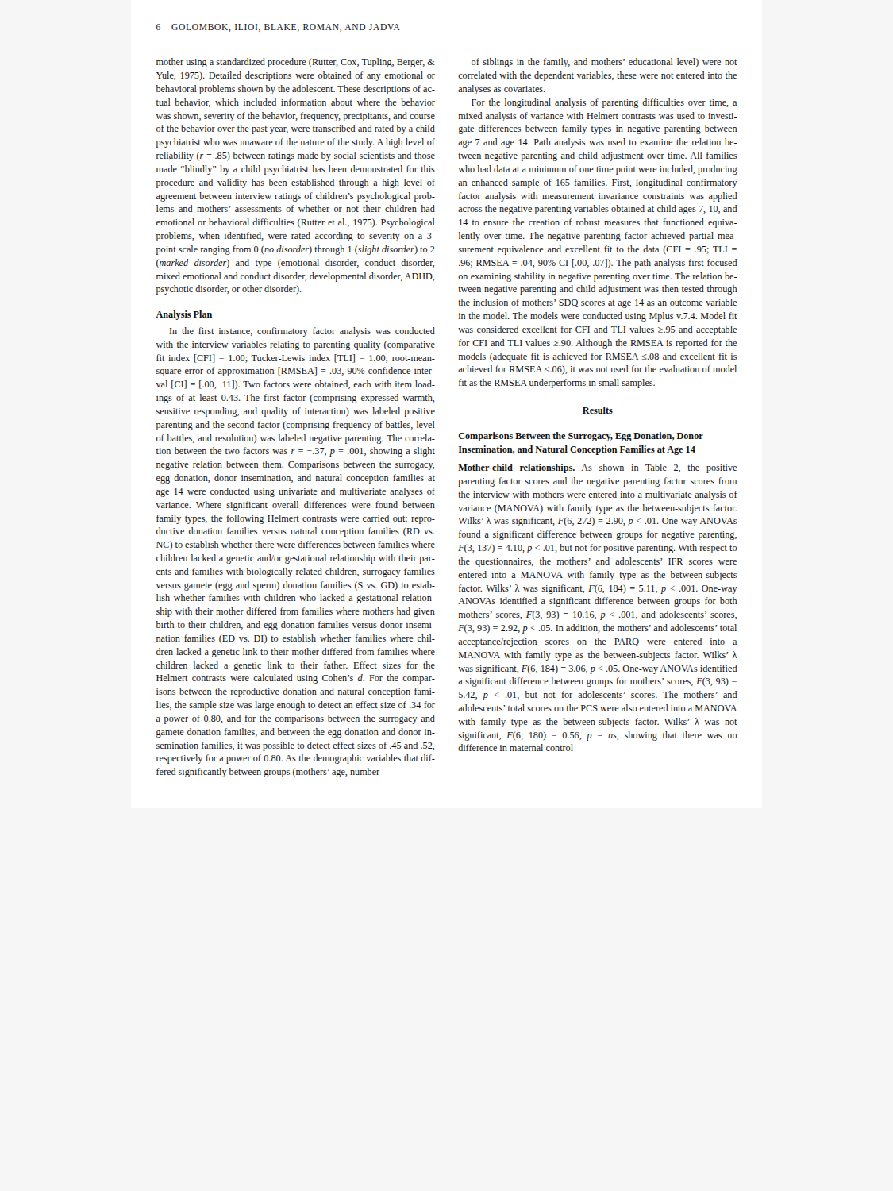6 Golombok, Ilioi, Blake, Roman, and Jadva
mother using a standardized procedure (Rutter, Cox, Tupling, Berger, & Yule, 1975). Detailed descriptions were obtained of any emotional or behavioral problems shown by the adolescent. These descriptions of actual behavior, which included information about where the behavior was shown, severity of the behavior, frequency, precipitants, and course of the behavior over the past year, were transcribed and rated by a child psychiatrist who was unaware of the nature of the study. A high level of reliability (r = .85) between ratings made by social scientists and those made “blindly” by a child psychiatrist has been demonstrated for this procedure and validity has been established through a high level of agreement between interview ratings of children’s psychological problems and mothers’ assessments of whether or not their children had emotional or behavioral difficulties (Rutter et al., 1975). Psychological problems, when identified, were rated according to severity on a 3-point scale ranging from 0 (no disorder) through 1 (slight disorder) to 2 (marked disorder) and type (emotional disorder, conduct disorder, mixed emotional and conduct disorder, developmental disorder, ADHD, psychotic disorder, or other disorder).
Analysis Plan
In the first instance, confirmatory factor analysis was conducted with the interview variables relating to parenting quality (comparative fit index [CFI] = 1.00; Tucker-Lewis index [TLI] = 1.00; root-mean-square error of approximation [RMSEA] = .03, 90% confidence interval [CI] = [.00, .11]). Two factors were obtained, each with item loadings of at least 0.43. The first factor (comprising expressed warmth, sensitive responding, and quality of interaction) was labeled positive parenting and the second factor (comprising frequency of battles, level of battles, and resolution) was labeled negative parenting. The correlation between the two factors was r = −.37, p = .001, showing a slight negative relation between them. Comparisons between the surrogacy, egg donation, donor insemination, and natural conception families at age 14 were conducted using univariate and multivariate analyses of variance. Where significant overall differences were found between family types, the following Helmert contrasts were carried out: reproductive donation families versus natural conception families (RD vs. NC) to establish whether there were differences between families where children lacked a genetic and/or gestational relationship with their parents and families with biologically related children, surrogacy families versus gamete (egg and sperm) donation families (S vs. GD) to establish whether families with children who lacked a gestational relationship with their mother differed from families where mothers had given birth to their children, and egg donation families versus donor insemination families (ED vs. DI) to establish whether families where children lacked a genetic link to their mother differed from families where children lacked a genetic link to their father. Effect sizes for the Helmert contrasts were calculated using Cohen’s d. For the comparisons between the reproductive donation and natural conception families, the sample size was large enough to detect an effect size of .34 for a power of 0.80, and for the comparisons between the surrogacy and gamete donation families, and between the egg donation and donor insemination families, it was possible to detect effect sizes of .45 and .52, respectively for a power of 0.80. As the demographic variables that differed significantly between groups (mothers’ age, number
of siblings in the family, and mothers’ educational level) were not correlated with the dependent variables, these were not entered into the analyses as covariates.
For the longitudinal analysis of parenting difficulties over time, a mixed analysis of variance with Helmert contrasts was used to investigate differences between family types in negative parenting between age 7 and age 14. Path analysis was used to examine the relation between negative parenting and child adjustment over time. All families who had data at a minimum of one time point were included, producing an enhanced sample of 165 families. First, longitudinal confirmatory factor analysis with measurement invariance constraints was applied across the negative parenting variables obtained at child ages 7, 10, and 14 to ensure the creation of robust measures that functioned equivalently over time. The negative parenting factor achieved partial measurement equivalence and excellent fit to the data (CFI = .95; TLI = .96; RMSEA = .04, 90% CI [.00, .07]). The path analysis first focused on examining stability in negative parenting over time. The relation between negative parenting and child adjustment was then tested through the inclusion of mothers’ SDQ scores at age 14 as an outcome variable in the model. The models were conducted using Mplus v.7.4. Model fit was considered excellent for CFI and TLI values ≥.95 and acceptable for CFI and TLI values ≥.90. Although the RMSEA is reported for the models (adequate fit is achieved for RMSEA ≤.08 and excellent fit is achieved for RMSEA ≤.06), it was not used for the evaluation of model fit as the RMSEA underperforms in small samples.
Results
Comparisons Between the Surrogacy, Egg Donation, Donor Insemination, and Natural Conception Families at Age 14
Mother-child relationships.
As shown in Table 2, the positive parenting factor scores and the negative parenting factor scores from the interview with mothers were entered into a multivariate analysis of variance (MANOVA) with family type as the between-subjects factor. Wilks’ λ was significant, F(6, 272) = 2.90, p < .01. One-way ANOVAs found a significant difference between groups for negative parenting, F(3, 137) = 4.10, p < .01, but not for positive parenting. With respect to the questionnaires, the mothers’ and adolescents’ IFR scores were entered into a MANOVA with family type as the between-subjects factor. Wilks’ λ was significant, F(6, 184) = 5.11, p < .001. One-way ANOVAs identified a significant difference between groups for both mothers’ scores, F(3, 93) = 10.16, p < .001, and adolescents’ scores, F(3, 93) = 2.92, p < .05. In addition, the mothers’ and adolescents’ total acceptance/rejection scores on the PARQ were entered into a MANOVA with family type as the between-subjects factor. Wilks’ λ was significant, F(6, 184) = 3.06, p < .05. One-way ANOVAs identified a significant difference between groups for mothers’ scores, F(3, 93) = 5.42, p < .01, but not for adolescents’ scores. The mothers’ and adolescents’ total scores on the PCS were also entered into a MANOVA with family type as the between-subjects factor. Wilks’ λ was not significant, F(6, 180) = 0.56, p = ns, showing that there was no difference in maternal control